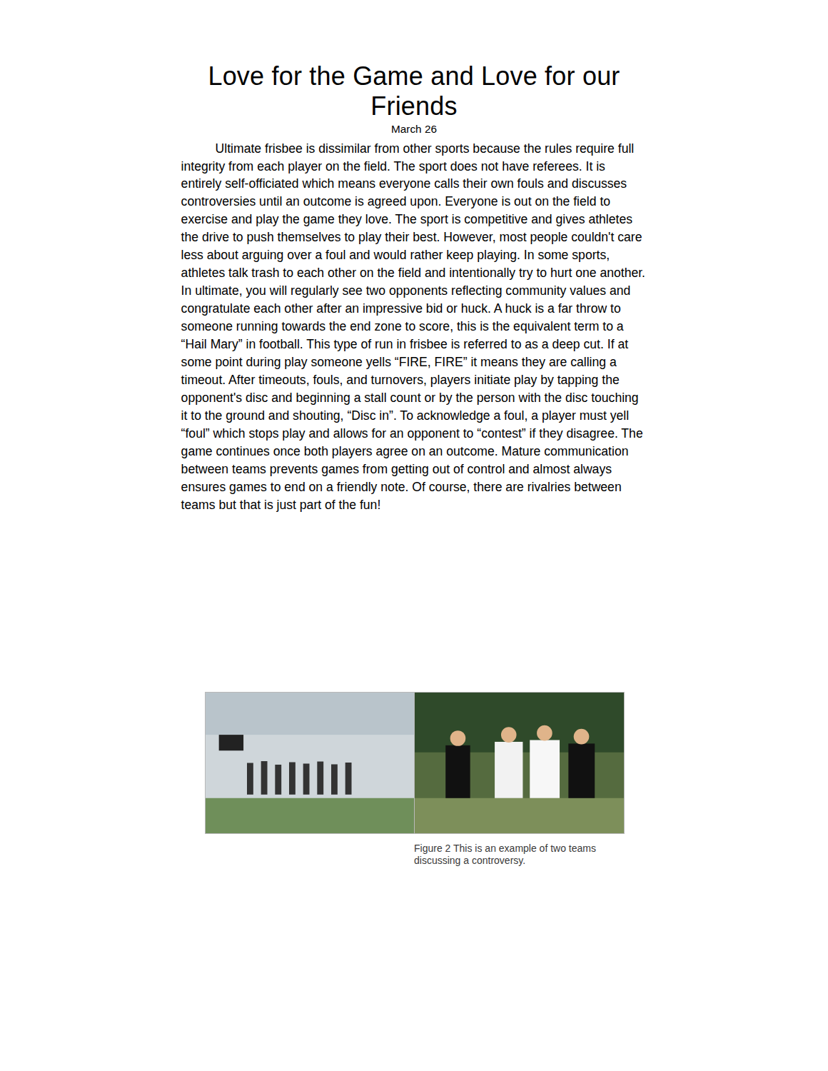Love for the Game and Love for our Friends
March 26
Ultimate frisbee is dissimilar from other sports because the rules require full integrity from each player on the field. The sport does not have referees. It is entirely self-officiated which means everyone calls their own fouls and discusses controversies until an outcome is agreed upon. Everyone is out on the field to exercise and play the game they love. The sport is competitive and gives athletes the drive to push themselves to play their best. However, most people couldn't care less about arguing over a foul and would rather keep playing. In some sports, athletes talk trash to each other on the field and intentionally try to hurt one another. In ultimate, you will regularly see two opponents reflecting community values and congratulate each other after an impressive bid or huck. A huck is a far throw to someone running towards the end zone to score, this is the equivalent term to a “Hail Mary” in football. This type of run in frisbee is referred to as a deep cut. If at some point during play someone yells “FIRE, FIRE” it means they are calling a timeout. After timeouts, fouls, and turnovers, players initiate play by tapping the opponent's disc and beginning a stall count or by the person with the disc touching it to the ground and shouting, “Disc in”. To acknowledge a foul, a player must yell “foul” which stops play and allows for an opponent to “contest” if they disagree. The game continues once both players agree on an outcome. Mature communication between teams prevents games from getting out of control and almost always ensures games to end on a friendly note. Of course, there are rivalries between teams but that is just part of the fun!
Figure 1
Figure 2 This is an example of two teams discussing a controversy.